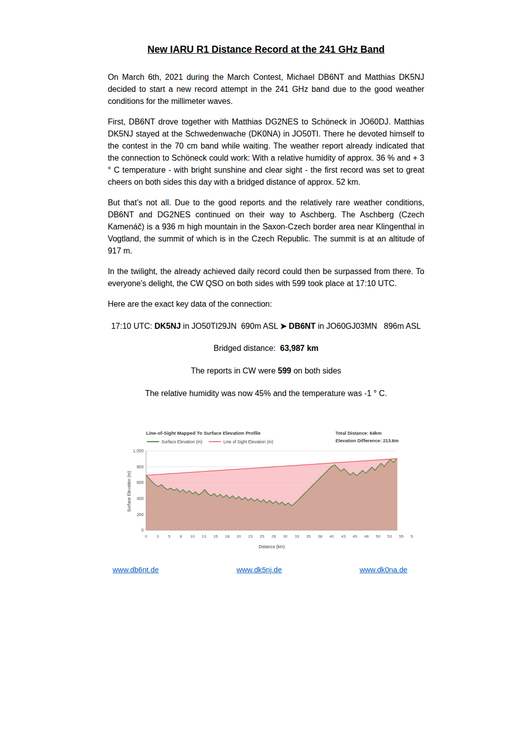New IARU R1 Distance Record at the 241 GHz Band
On March 6th, 2021 during the March Contest, Michael DB6NT and Matthias DK5NJ decided to start a new record attempt in the 241 GHz band due to the good weather conditions for the millimeter waves.
First, DB6NT drove together with Matthias DG2NES to Schöneck in JO60DJ. Matthias DK5NJ stayed at the Schwedenwache (DK0NA) in JO50TI. There he devoted himself to the contest in the 70 cm band while waiting. The weather report already indicated that the connection to Schöneck could work: With a relative humidity of approx. 36 % and + 3 ° C temperature - with bright sunshine and clear sight - the first record was set to great cheers on both sides this day with a bridged distance of approx. 52 km.
But that's not all. Due to the good reports and the relatively rare weather conditions, DB6NT and DG2NES continued on their way to Aschberg. The Aschberg (Czech Kamenáč) is a 936 m high mountain in the Saxon-Czech border area near Klingenthal in Vogtland, the summit of which is in the Czech Republic. The summit is at an altitude of 917 m.
In the twilight, the already achieved daily record could then be surpassed from there. To everyone's delight, the CW QSO on both sides with 599 took place at 17:10 UTC.
Here are the exact key data of the connection:
17:10 UTC: DK5NJ in JO50TI29JN 690m ASL ➤ DB6NT in JO60GJ03MN 896m ASL
Bridged distance: 63,987 km
The reports in CW were 599 on both sides
The relative humidity was now 45% and the temperature was -1 ° C.
Line-of-Sight Mapped To Surface Elevation Profile Total Distance: 64km Elevation Difference: 213.6m Surface Elevation (m) Line of Sight Elevation (m) 1,000 800 600 400 200 0 Surface Elevation (m) 0 3 5 8 10 13 15 18 20 23 25 28 30 33 35 38 40 43 45 48 50 53 55 58 Distance (km)
www.db6nt.de www.dk5nj.de www.dk0na.de